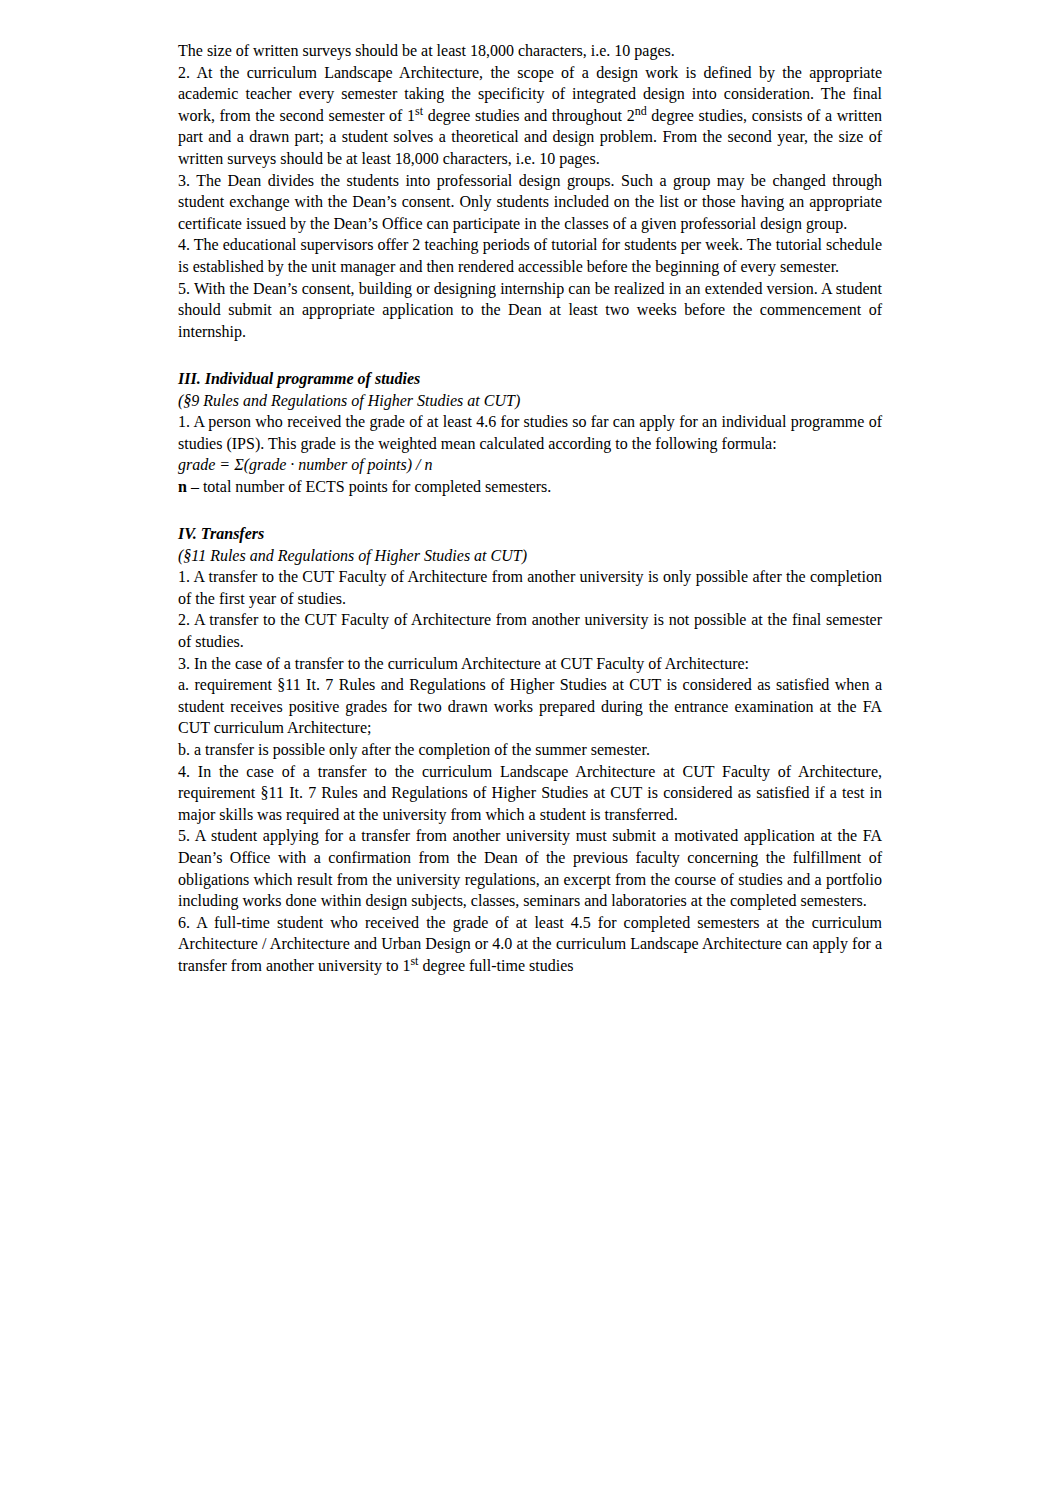The size of written surveys should be at least 18,000 characters, i.e. 10 pages.
2. At the curriculum Landscape Architecture, the scope of a design work is defined by the appropriate academic teacher every semester taking the specificity of integrated design into consideration. The final work, from the second semester of 1st degree studies and throughout 2nd degree studies, consists of a written part and a drawn part; a student solves a theoretical and design problem. From the second year, the size of written surveys should be at least 18,000 characters, i.e. 10 pages.
3. The Dean divides the students into professorial design groups. Such a group may be changed through student exchange with the Dean’s consent. Only students included on the list or those having an appropriate certificate issued by the Dean’s Office can participate in the classes of a given professorial design group.
4. The educational supervisors offer 2 teaching periods of tutorial for students per week. The tutorial schedule is established by the unit manager and then rendered accessible before the beginning of every semester.
5. With the Dean’s consent, building or designing internship can be realized in an extended version. A student should submit an appropriate application to the Dean at least two weeks before the commencement of internship.
III. Individual programme of studies
(§9 Rules and Regulations of Higher Studies at CUT)
1. A person who received the grade of at least 4.6 for studies so far can apply for an individual programme of studies (IPS). This grade is the weighted mean calculated according to the following formula:
grade = Σ(grade · number of points) / n
n – total number of ECTS points for completed semesters.
IV. Transfers
(§11 Rules and Regulations of Higher Studies at CUT)
1. A transfer to the CUT Faculty of Architecture from another university is only possible after the completion of the first year of studies.
2. A transfer to the CUT Faculty of Architecture from another university is not possible at the final semester of studies.
3. In the case of a transfer to the curriculum Architecture at CUT Faculty of Architecture:
a. requirement §11 It. 7 Rules and Regulations of Higher Studies at CUT is considered as satisfied when a student receives positive grades for two drawn works prepared during the entrance examination at the FA CUT curriculum Architecture;
b. a transfer is possible only after the completion of the summer semester.
4. In the case of a transfer to the curriculum Landscape Architecture at CUT Faculty of Architecture, requirement §11 It. 7 Rules and Regulations of Higher Studies at CUT is considered as satisfied if a test in major skills was required at the university from which a student is transferred.
5. A student applying for a transfer from another university must submit a motivated application at the FA Dean’s Office with a confirmation from the Dean of the previous faculty concerning the fulfillment of obligations which result from the university regulations, an excerpt from the course of studies and a portfolio including works done within design subjects, classes, seminars and laboratories at the completed semesters.
6. A full-time student who received the grade of at least 4.5 for completed semesters at the curriculum Architecture / Architecture and Urban Design or 4.0 at the curriculum Landscape Architecture can apply for a transfer from another university to 1st degree full-time studies